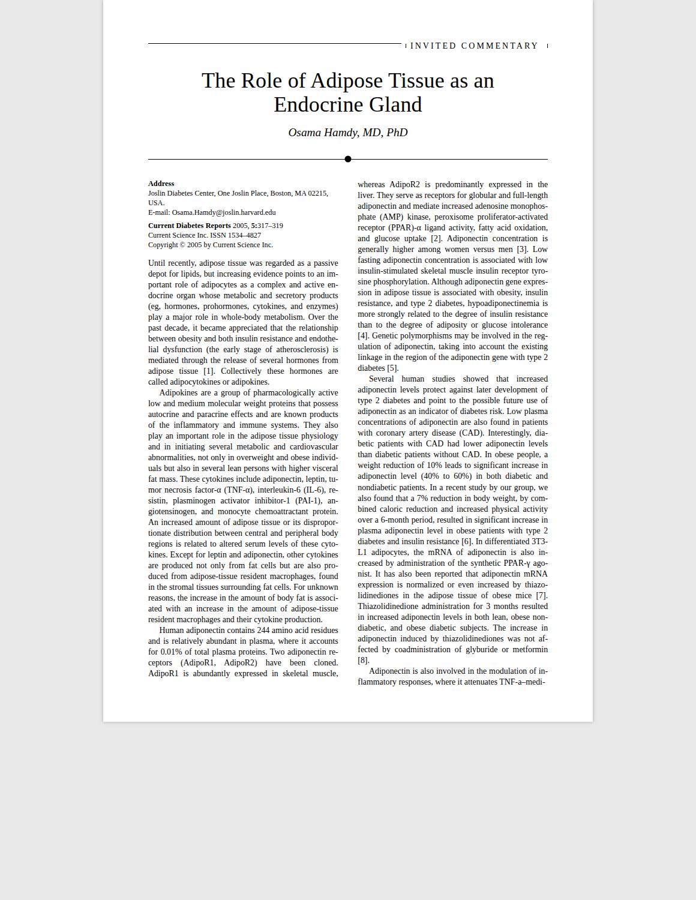Invited Commentary
The Role of Adipose Tissue as an
Endocrine Gland
Osama Hamdy, MD, PhD
Address
Joslin Diabetes Center, One Joslin Place, Boston, MA 02215, USA.
E-mail: Osama.Hamdy@joslin.harvard.edu
Current Diabetes Reports 2005, 5: 317–319
Current Science Inc. ISSN 1534–4827
Copyright © 2005 by Current Science Inc.
Until recently, adipose tissue was regarded as a passive depot for lipids, but increasing evidence points to an important role of adipocytes as a complex and active endocrine organ whose metabolic and secretory products (eg, hormones, prohormones, cytokines, and enzymes) play a major role in whole-body metabolism. Over the past decade, it became appreciated that the relationship between obesity and both insulin resistance and endothelial dysfunction (the early stage of atherosclerosis) is mediated through the release of several hormones from adipose tissue [1]. Collectively these hormones are called adipocytokines or adipokines.
Adipokines are a group of pharmacologically active low and medium molecular weight proteins that possess autocrine and paracrine effects and are known products of the inflammatory and immune systems. They also play an important role in the adipose tissue physiology and in initiating several metabolic and cardiovascular abnormalities, not only in overweight and obese individuals but also in several lean persons with higher visceral fat mass. These cytokines include adiponectin, leptin, tumor necrosis factor-α (TNF-α), interleukin-6 (IL-6), resistin, plasminogen activator inhibitor-1 (PAI-1), angiotensinogen, and monocyte chemoattractant protein. An increased amount of adipose tissue or its disproportionate distribution between central and peripheral body regions is related to altered serum levels of these cytokines. Except for leptin and adiponectin, other cytokines are produced not only from fat cells but are also produced from adipose-tissue resident macrophages, found in the stromal tissues surrounding fat cells. For unknown reasons, the increase in the amount of body fat is associated with an increase in the amount of adipose-tissue resident macrophages and their cytokine production.
Human adiponectin contains 244 amino acid residues and is relatively abundant in plasma, where it accounts for 0.01% of total plasma proteins. Two adiponectin receptors (AdipoR1, AdipoR2) have been cloned. AdipoR1 is abundantly expressed in skeletal muscle, whereas AdipoR2 is predominantly expressed in the liver. They serve as receptors for globular and full-length adiponectin and mediate increased adenosine monophosphate (AMP) kinase, peroxisome proliferator-activated receptor (PPAR)-α ligand activity, fatty acid oxidation, and glucose uptake [2]. Adiponectin concentration is generally higher among women versus men [3]. Low fasting adiponectin concentration is associated with low insulin-stimulated skeletal muscle insulin receptor tyrosine phosphorylation. Although adiponectin gene expression in adipose tissue is associated with obesity, insulin resistance, and type 2 diabetes, hypoadiponectinemia is more strongly related to the degree of insulin resistance than to the degree of adiposity or glucose intolerance [4]. Genetic polymorphisms may be involved in the regulation of adiponectin, taking into account the existing linkage in the region of the adiponectin gene with type 2 diabetes [5].
Several human studies showed that increased adiponectin levels protect against later development of type 2 diabetes and point to the possible future use of adiponectin as an indicator of diabetes risk. Low plasma concentrations of adiponectin are also found in patients with coronary artery disease (CAD). Interestingly, diabetic patients with CAD had lower adiponectin levels than diabetic patients without CAD. In obese people, a weight reduction of 10% leads to significant increase in adiponectin level (40% to 60%) in both diabetic and nondiabetic patients. In a recent study by our group, we also found that a 7% reduction in body weight, by combined caloric reduction and increased physical activity over a 6-month period, resulted in significant increase in plasma adiponectin level in obese patients with type 2 diabetes and insulin resistance [6]. In differentiated 3T3-L1 adipocytes, the mRNA of adiponectin is also increased by administration of the synthetic PPAR-γ agonist. It has also been reported that adiponectin mRNA expression is normalized or even increased by thiazolidinediones in the adipose tissue of obese mice [7]. Thiazolidinedione administration for 3 months resulted in increased adiponectin levels in both lean, obese nondiabetic, and obese diabetic subjects. The increase in adiponectin induced by thiazolidinediones was not affected by coadministration of glyburide or metformin [8].
Adiponectin is also involved in the modulation of inflammatory responses, where it attenuates TNF-a–medi-